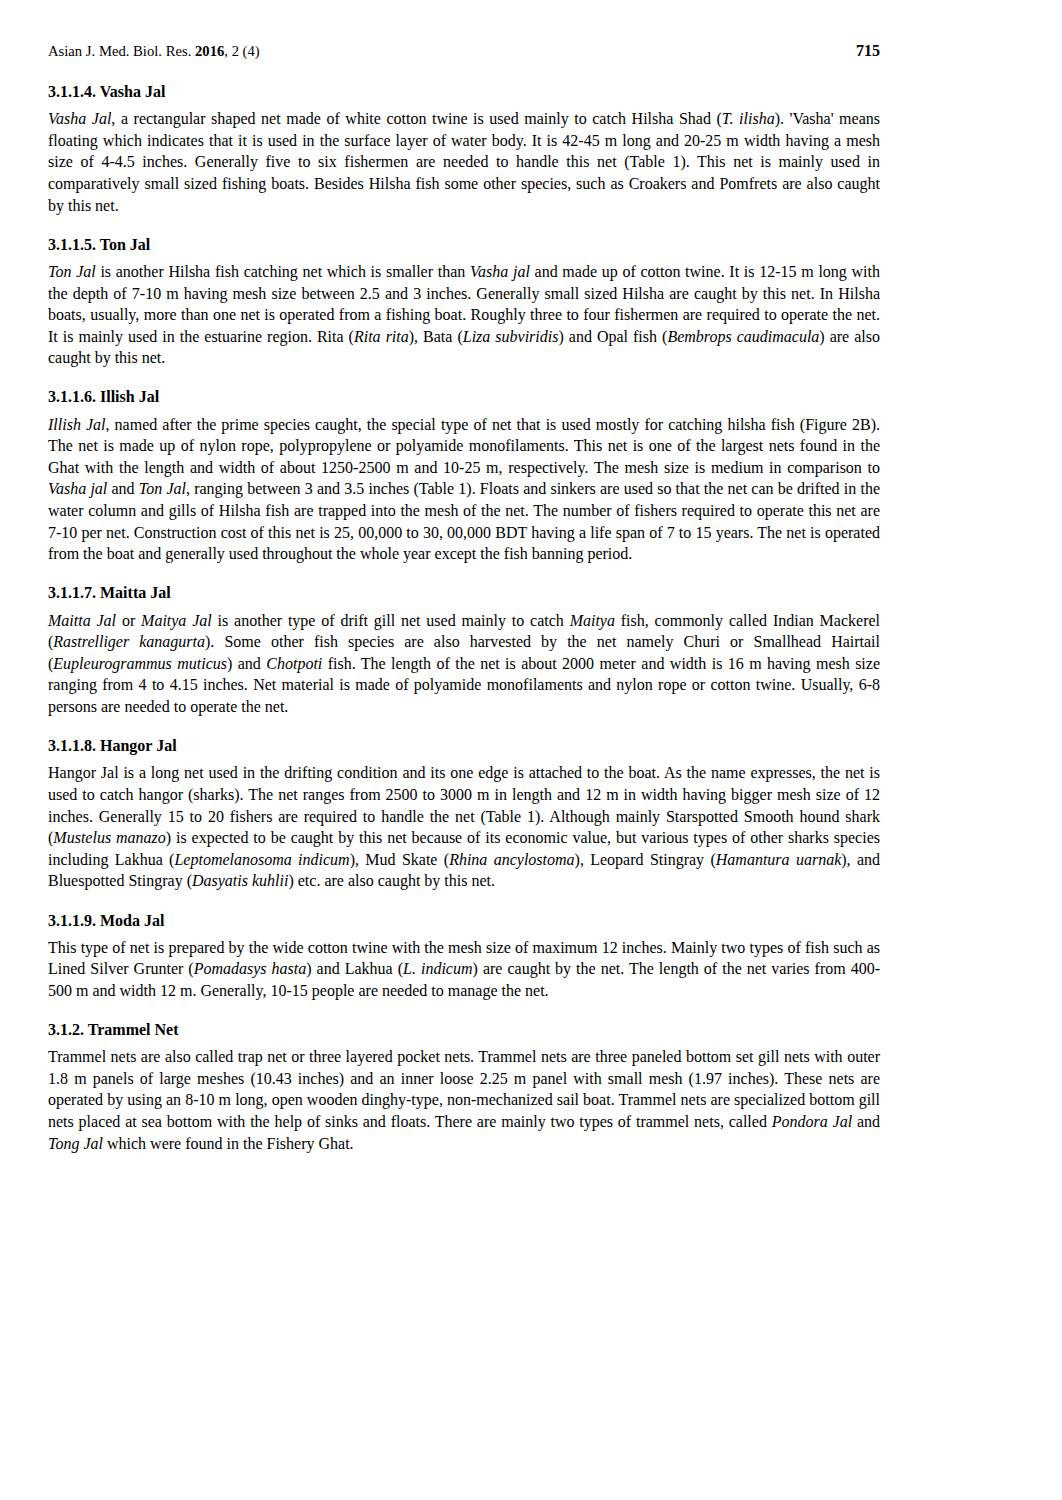Asian J. Med. Biol. Res. 2016, 2 (4)
715
3.1.1.4. Vasha Jal
Vasha Jal, a rectangular shaped net made of white cotton twine is used mainly to catch Hilsha Shad (T. ilisha). 'Vasha' means floating which indicates that it is used in the surface layer of water body. It is 42-45 m long and 20-25 m width having a mesh size of 4-4.5 inches. Generally five to six fishermen are needed to handle this net (Table 1). This net is mainly used in comparatively small sized fishing boats. Besides Hilsha fish some other species, such as Croakers and Pomfrets are also caught by this net.
3.1.1.5. Ton Jal
Ton Jal is another Hilsha fish catching net which is smaller than Vasha jal and made up of cotton twine. It is 12-15 m long with the depth of 7-10 m having mesh size between 2.5 and 3 inches. Generally small sized Hilsha are caught by this net. In Hilsha boats, usually, more than one net is operated from a fishing boat. Roughly three to four fishermen are required to operate the net. It is mainly used in the estuarine region. Rita (Rita rita), Bata (Liza subviridis) and Opal fish (Bembrops caudimacula) are also caught by this net.
3.1.1.6. Illish Jal
Illish Jal, named after the prime species caught, the special type of net that is used mostly for catching hilsha fish (Figure 2B). The net is made up of nylon rope, polypropylene or polyamide monofilaments. This net is one of the largest nets found in the Ghat with the length and width of about 1250-2500 m and 10-25 m, respectively. The mesh size is medium in comparison to Vasha jal and Ton Jal, ranging between 3 and 3.5 inches (Table 1). Floats and sinkers are used so that the net can be drifted in the water column and gills of Hilsha fish are trapped into the mesh of the net. The number of fishers required to operate this net are 7-10 per net. Construction cost of this net is 25, 00,000 to 30, 00,000 BDT having a life span of 7 to 15 years. The net is operated from the boat and generally used throughout the whole year except the fish banning period.
3.1.1.7. Maitta Jal
Maitta Jal or Maitya Jal is another type of drift gill net used mainly to catch Maitya fish, commonly called Indian Mackerel (Rastrelliger kanagurta). Some other fish species are also harvested by the net namely Churi or Smallhead Hairtail (Eupleurogrammus muticus) and Chotpoti fish. The length of the net is about 2000 meter and width is 16 m having mesh size ranging from 4 to 4.15 inches. Net material is made of polyamide monofilaments and nylon rope or cotton twine. Usually, 6-8 persons are needed to operate the net.
3.1.1.8. Hangor Jal
Hangor Jal is a long net used in the drifting condition and its one edge is attached to the boat. As the name expresses, the net is used to catch hangor (sharks). The net ranges from 2500 to 3000 m in length and 12 m in width having bigger mesh size of 12 inches. Generally 15 to 20 fishers are required to handle the net (Table 1). Although mainly Starspotted Smooth hound shark (Mustelus manazo) is expected to be caught by this net because of its economic value, but various types of other sharks species including Lakhua (Leptomelanosoma indicum), Mud Skate (Rhina ancylostoma), Leopard Stingray (Hamantura uarnak), and Bluespotted Stingray (Dasyatis kuhlii) etc. are also caught by this net.
3.1.1.9. Moda Jal
This type of net is prepared by the wide cotton twine with the mesh size of maximum 12 inches. Mainly two types of fish such as Lined Silver Grunter (Pomadasys hasta) and Lakhua (L. indicum) are caught by the net. The length of the net varies from 400-500 m and width 12 m. Generally, 10-15 people are needed to manage the net.
3.1.2. Trammel Net
Trammel nets are also called trap net or three layered pocket nets. Trammel nets are three paneled bottom set gill nets with outer 1.8 m panels of large meshes (10.43 inches) and an inner loose 2.25 m panel with small mesh (1.97 inches). These nets are operated by using an 8-10 m long, open wooden dinghy-type, non-mechanized sail boat. Trammel nets are specialized bottom gill nets placed at sea bottom with the help of sinks and floats. There are mainly two types of trammel nets, called Pondora Jal and Tong Jal which were found in the Fishery Ghat.